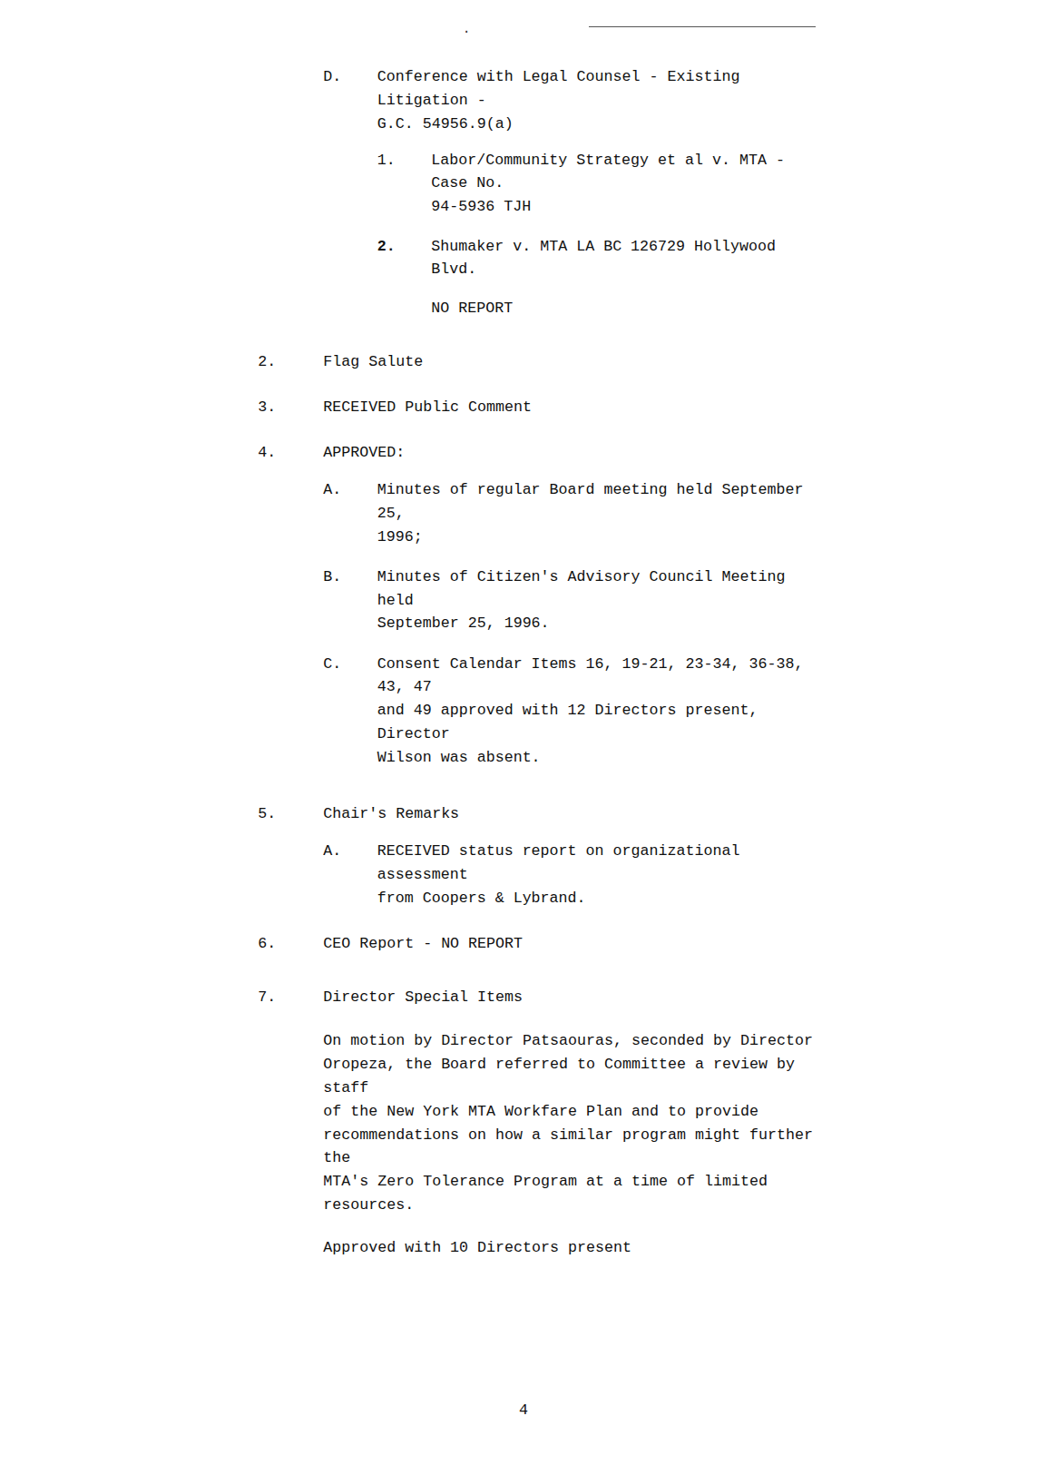.
D. Conference with Legal Counsel - Existing Litigation -
G.C. 54956.9(a)
1. Labor/Community Strategy et al v. MTA - Case No.
94-5936 TJH
2. Shumaker v. MTA LA BC 126729 Hollywood Blvd.
NO REPORT
2. Flag Salute
3. RECEIVED Public Comment
4. APPROVED:
A. Minutes of regular Board meeting held September 25,
1996;
B. Minutes of Citizen's Advisory Council Meeting held
September 25, 1996.
C. Consent Calendar Items 16, 19-21, 23-34, 36-38, 43, 47
and 49 approved with 12 Directors present, Director
Wilson was absent.
5. Chair's Remarks
A. RECEIVED status report on organizational assessment
from Coopers & Lybrand.
6. CEO Report - NO REPORT
7. Director Special Items
On motion by Director Patsaouras, seconded by Director
Oropeza, the Board referred to Committee a review by staff
of the New York MTA Workfare Plan and to provide
recommendations on how a similar program might further the
MTA's Zero Tolerance Program at a time of limited resources.
Approved with 10 Directors present
4